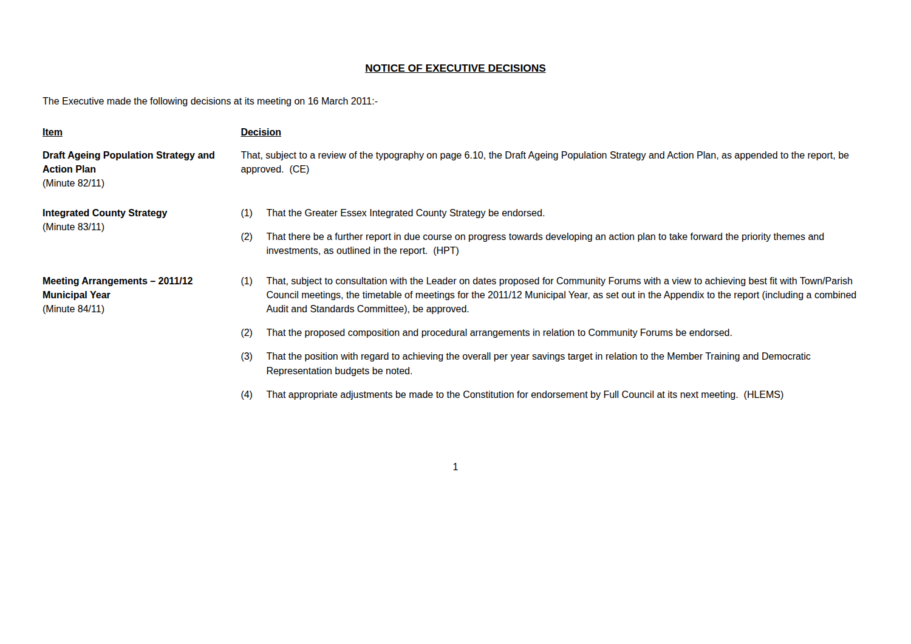NOTICE OF EXECUTIVE DECISIONS
The Executive made the following decisions at its meeting on 16 March 2011:-
| Item | Decision |
| --- | --- |
| Draft Ageing Population Strategy and Action Plan (Minute 82/11) | That, subject to a review of the typography on page 6.10, the Draft Ageing Population Strategy and Action Plan, as appended to the report, be approved. (CE) |
| Integrated County Strategy (Minute 83/11) | (1) That the Greater Essex Integrated County Strategy be endorsed. (2) That there be a further report in due course on progress towards developing an action plan to take forward the priority themes and investments, as outlined in the report. (HPT) |
| Meeting Arrangements – 2011/12 Municipal Year (Minute 84/11) | (1) That, subject to consultation with the Leader on dates proposed for Community Forums with a view to achieving best fit with Town/Parish Council meetings, the timetable of meetings for the 2011/12 Municipal Year, as set out in the Appendix to the report (including a combined Audit and Standards Committee), be approved. (2) That the proposed composition and procedural arrangements in relation to Community Forums be endorsed. (3) That the position with regard to achieving the overall per year savings target in relation to the Member Training and Democratic Representation budgets be noted. (4) That appropriate adjustments be made to the Constitution for endorsement by Full Council at its next meeting. (HLEMS) |
1